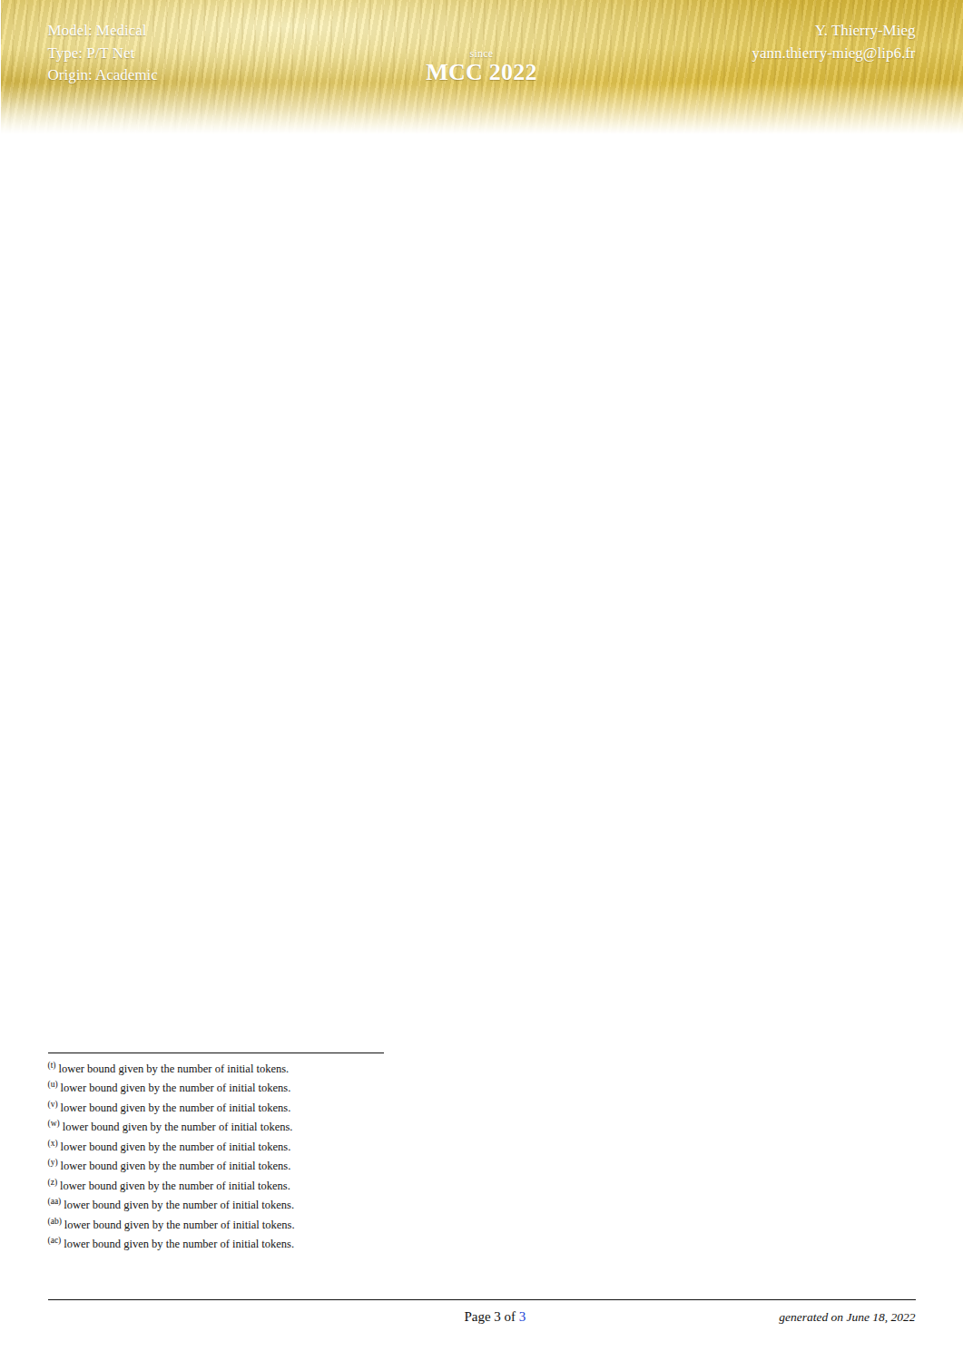Model: Medical
Type: P/T Net
Origin: Academic
since MCC 2022
Y. Thierry-Mieg
yann.thierry-mieg@lip6.fr
(t) lower bound given by the number of initial tokens.
(u) lower bound given by the number of initial tokens.
(v) lower bound given by the number of initial tokens.
(w) lower bound given by the number of initial tokens.
(x) lower bound given by the number of initial tokens.
(y) lower bound given by the number of initial tokens.
(z) lower bound given by the number of initial tokens.
(aa) lower bound given by the number of initial tokens.
(ab) lower bound given by the number of initial tokens.
(ac) lower bound given by the number of initial tokens.
Page 3 of 3
generated on June 18, 2022